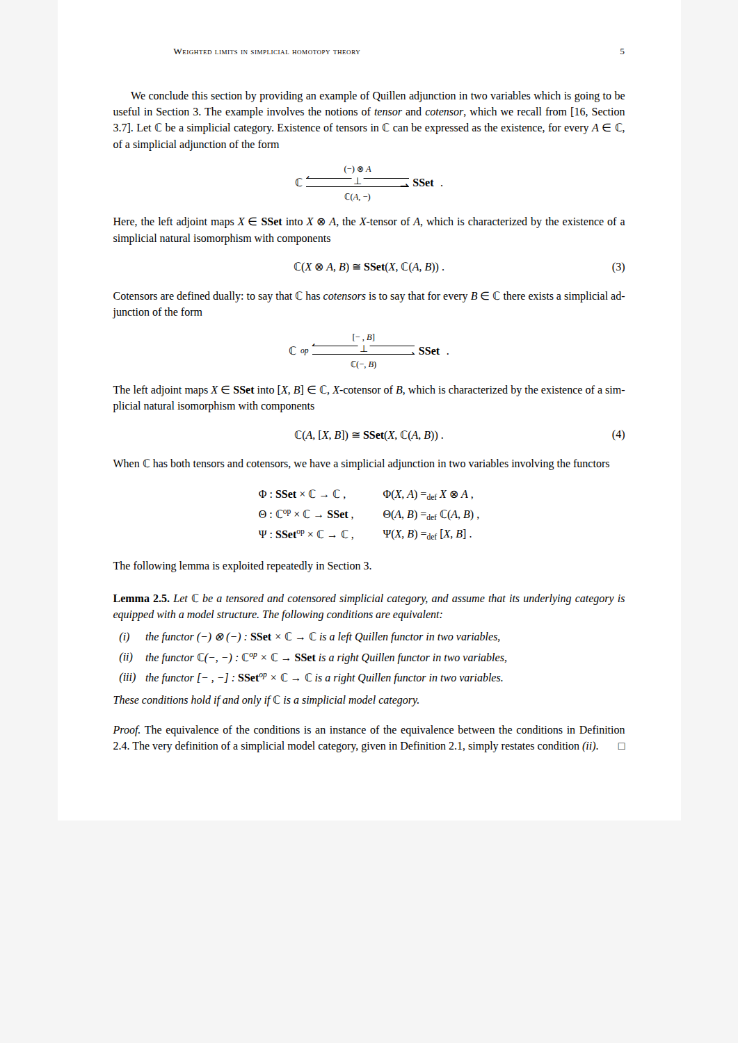Weighted limits in simplicial homotopy theory 5
We conclude this section by providing an example of Quillen adjunction in two variables which is going to be useful in Section 3. The example involves the notions of tensor and cotensor, which we recall from [16, Section 3.7]. Let ℂ be a simplicial category. Existence of tensors in ℂ can be expressed as the existence, for every A ∈ ℂ, of a simplicial adjunction of the form
ℂ (−) ⊗ A ↼ ⇀ ⊥ ℂ(A, −) SSet .
Here, the left adjoint maps X ∈ SSet into X ⊗ A, the X-tensor of A, which is characterized by the existence of a simplicial natural isomorphism with components
ℂ(X ⊗ A, B) ≅ SSet(X, ℂ(A, B)) . (3)
Cotensors are defined dually: to say that ℂ has cotensors is to say that for every B ∈ ℂ there exists a simplicial adjunction of the form
ℂop [− , B] ↼ ⇀ ⊥ ℂ(−, B) SSet .
The left adjoint maps X ∈ SSet into [X, B] ∈ ℂ, X-cotensor of B, which is characterized by the existence of a simplicial natural isomorphism with components
ℂ(A, [X, B]) ≅ SSet(X, ℂ(A, B)) . (4)
When ℂ has both tensors and cotensors, we have a simplicial adjunction in two variables involving the functors
Φ : SSet × ℂ → ℂ ,
Φ(X, A) =def X ⊗ A ,
Θ : ℂop × ℂ → SSet ,
Θ(A, B) =def ℂ(A, B) ,
Ψ : SSet op × ℂ → ℂ ,
Ψ(X, B) =def [X, B] .
The following lemma is exploited repeatedly in Section 3.
Lemma 2.5. Let ℂ be a tensored and cotensored simplicial category, and assume that its underlying category is equipped with a model structure. The following conditions are equivalent:
(i) the functor (−) ⊗ (−) : SSet × ℂ → ℂ is a left Quillen functor in two variables,
(ii) the functor ℂ(−, −) : ℂop × ℂ → SSet is a right Quillen functor in two variables,
(iii) the functor [− , −] : SSet op × ℂ → ℂ is a right Quillen functor in two variables.
These conditions hold if and only if ℂ is a simplicial model category.
Proof. The equivalence of the conditions is an instance of the equivalence between the conditions in Definition 2.4. The very definition of a simplicial model category, given in Definition 2.1, simply restates condition (ii).□